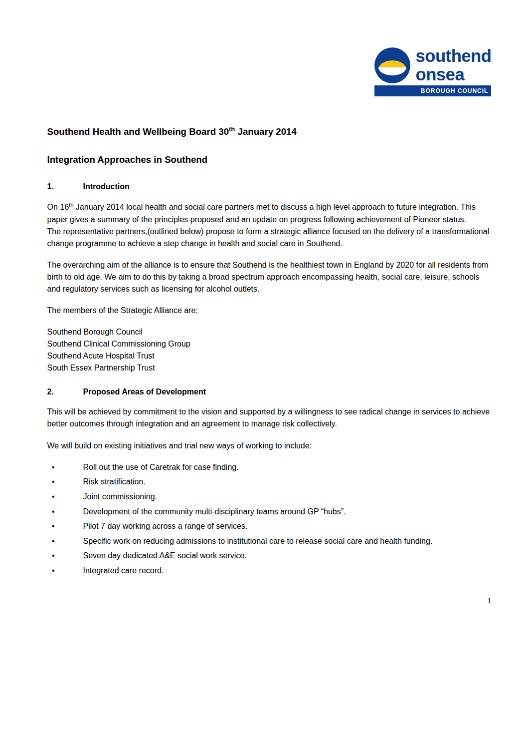southend
on sea
BOROUGH COUNCIL
Southend Health and Wellbeing Board 30th January 2014
Integration Approaches in Southend
1. Introduction
On 16th January 2014 local health and social care partners met to discuss a high level approach to future integration. This paper gives a summary of the principles proposed and an update on progress following achievement of Pioneer status.
The representative partners,(outlined below) propose to form a strategic alliance focused on the delivery of a transformational change programme to achieve a step change in health and social care in Southend.
The overarching aim of the alliance is to ensure that Southend is the healthiest town in England by 2020 for all residents from birth to old age. We aim to do this by taking a broad spectrum approach encompassing health, social care, leisure, schools and regulatory services such as licensing for alcohol outlets.
The members of the Strategic Alliance are:
Southend Borough Council
Southend Clinical Commissioning Group
Southend Acute Hospital Trust
South Essex Partnership Trust
2. Proposed Areas of Development
This will be achieved by commitment to the vision and supported by a willingness to see radical change in services to achieve better outcomes through integration and an agreement to manage risk collectively.
We will build on existing initiatives and trial new ways of working to include:
Roll out the use of Caretrak for case finding.
Risk stratification.
Joint commissioning.
Development of the community multi-disciplinary teams around GP “hubs”.
Pilot 7 day working across a range of services.
Specific work on reducing admissions to institutional care to release social care and health funding.
Seven day dedicated A&E social work service.
Integrated care record.
1